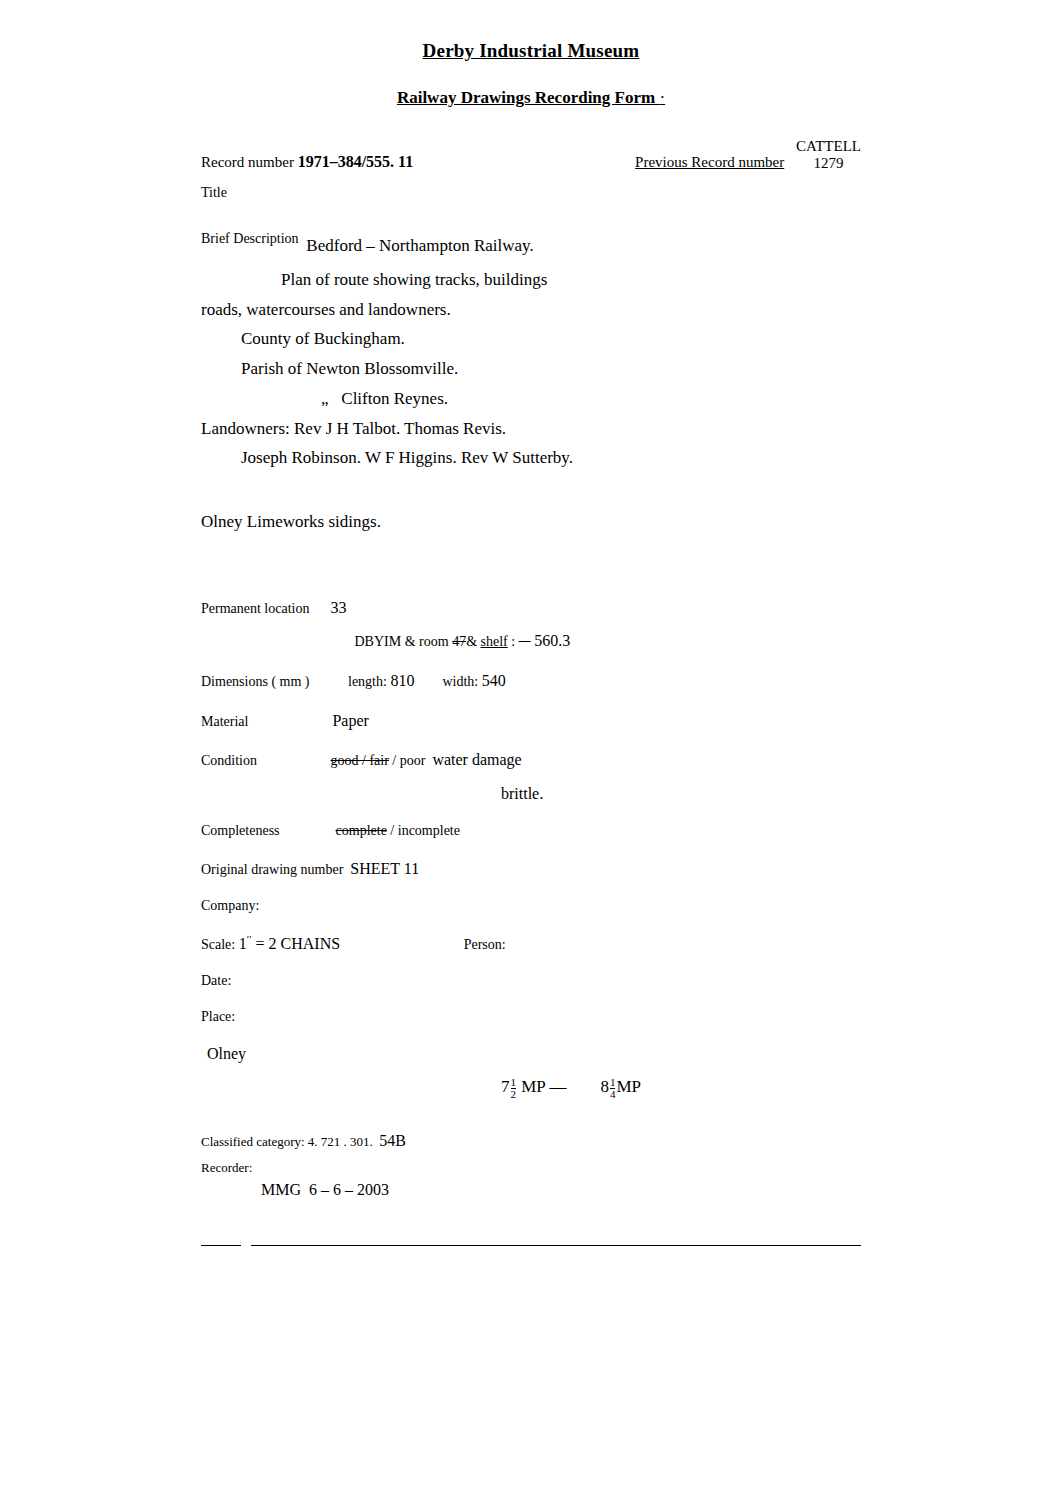Derby Industrial Museum
Railway Drawings Recording Form ·
Record number 1971–384/555. 11
Previous Record number CATTELL
1279
Title
Brief Description Bedford – Northampton Railway.
Plan of route showing tracks, buildings
roads, watercourses and landowners.
County of Buckingham.
Parish of Newton Blossomville.
„ Clifton Reynes.
Landowners: Rev J H Talbot. Thomas Revis.
Joseph Robinson. W F Higgins. Rev W Sutterby.
Olney Limeworks sidings.
Permanent location 33
DBYIM & room 47& shelf : 560.3
Dimensions ( mm ) length: 810 width: 540
Material Paper
Condition good / fair / poor water damage
brittle.
Completeness complete / incomplete
Original drawing number SHEET 11
Company:
Scale: 1′′ = 2 CHAINS Person:
Date:
Place:
Olney
712 MP — 814 MP
Classified category: 4. 721 . 301. 54B
Recorder:
MMG 6 – 6 – 2003